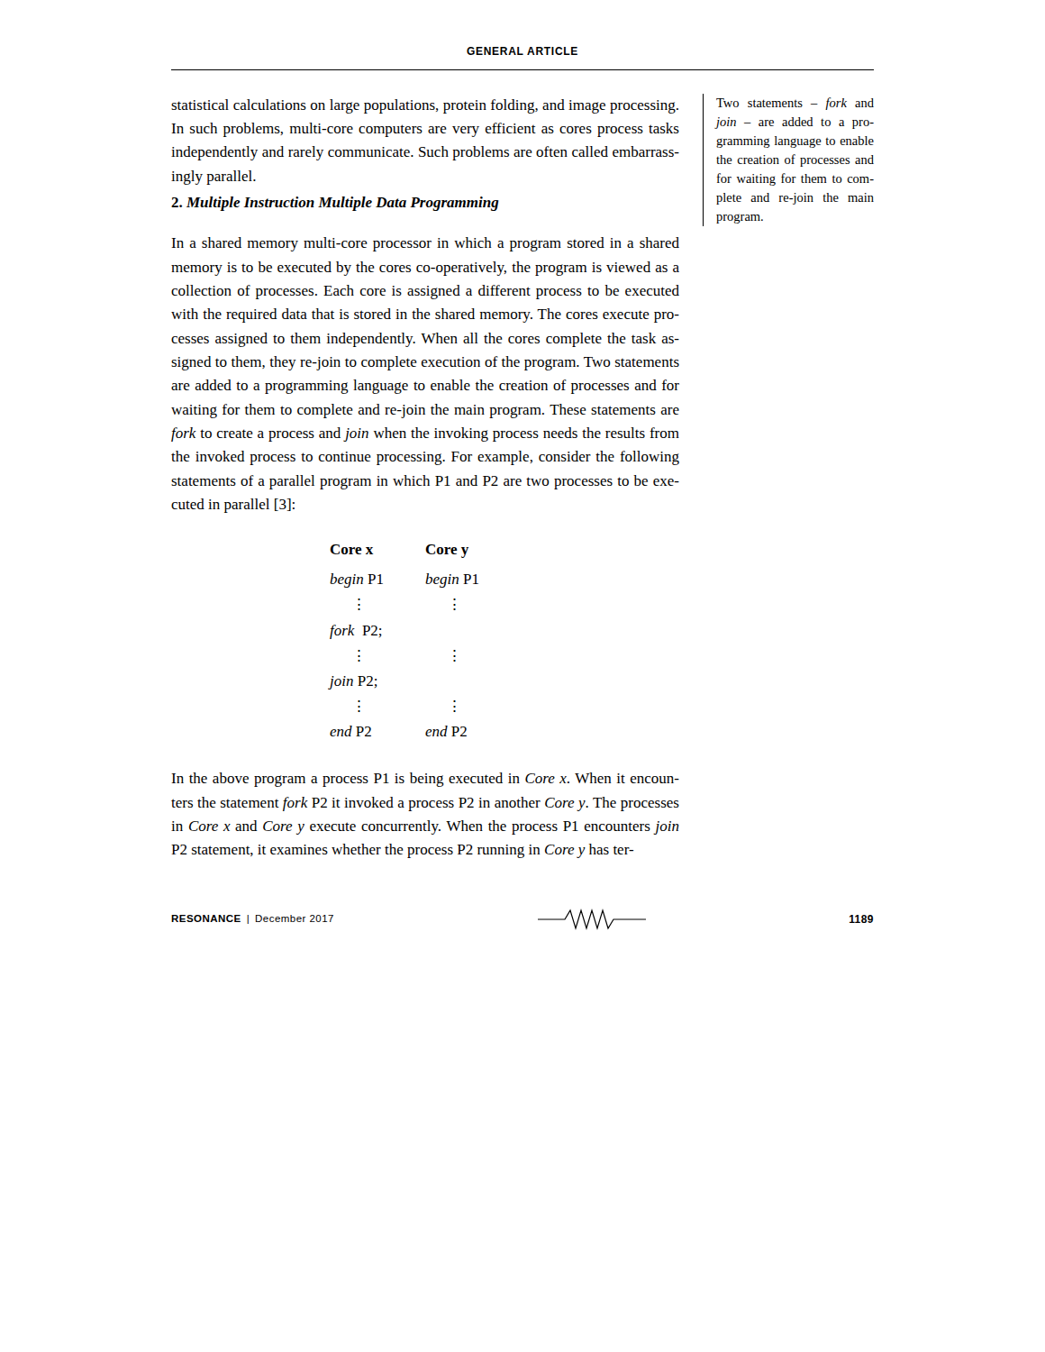GENERAL ARTICLE
statistical calculations on large populations, protein folding, and image processing. In such problems, multi-core computers are very efficient as cores process tasks independently and rarely communicate. Such problems are often called embarrassingly parallel.
2. Multiple Instruction Multiple Data Programming
In a shared memory multi-core processor in which a program stored in a shared memory is to be executed by the cores co-operatively, the program is viewed as a collection of processes. Each core is assigned a different process to be executed with the required data that is stored in the shared memory. The cores execute processes assigned to them independently. When all the cores complete the task assigned to them, they re-join to complete execution of the program. Two statements are added to a programming language to enable the creation of processes and for waiting for them to complete and re-join the main program. These statements are fork to create a process and join when the invoking process needs the results from the invoked process to continue processing. For example, consider the following statements of a parallel program in which P1 and P2 are two processes to be executed in parallel [3]:
| Core x | Core y |
| --- | --- |
| begin P1 | begin P1 |
| ⋮ | ⋮ |
| fork P2; | |
| ⋮ | ⋮ |
| join P2; | |
| ⋮ | ⋮ |
| end P2 | end P2 |
In the above program a process P1 is being executed in Core x. When it encounters the statement fork P2 it invoked a process P2 in another Core y. The processes in Core x and Core y execute concurrently. When the process P1 encounters join P2 statement, it examines whether the process P2 running in Core y has ter-
Two statements – fork and join – are added to a programming language to enable the creation of processes and for waiting for them to complete and re-join the main program.
RESONANCE|December 2017
1189